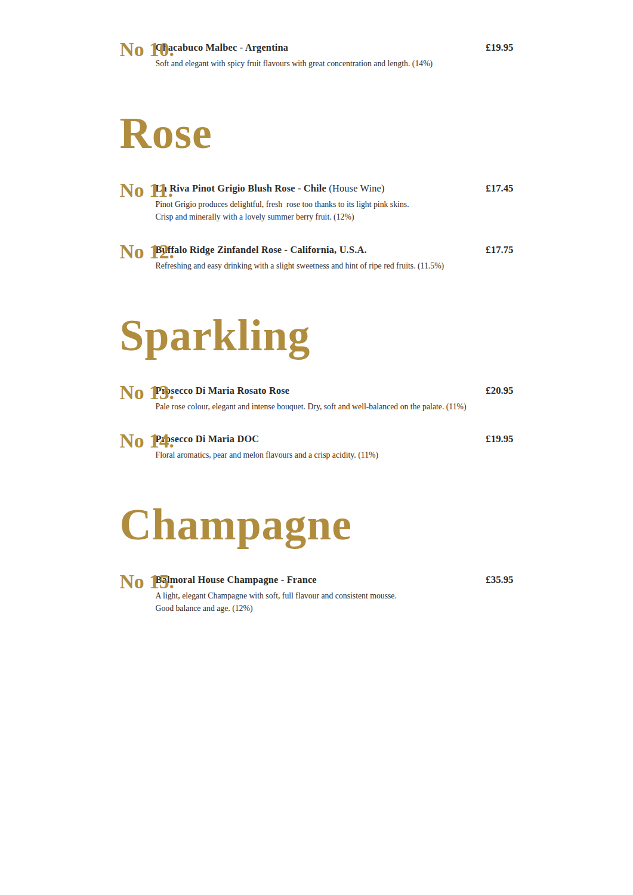No 10.
Chacabuco Malbec - Argentina £19.95
Soft and elegant with spicy fruit flavours with great concentration and length. (14%)
Rose
No 11.
La Riva Pinot Grigio Blush Rose - Chile (House Wine) £17.45
Pinot Grigio produces delightful, fresh rose too thanks to its light pink skins.
Crisp and minerally with a lovely summer berry fruit. (12%)
No 12.
Buffalo Ridge Zinfandel Rose - California, U.S.A. £17.75
Refreshing and easy drinking with a slight sweetness and hint of ripe red fruits. (11.5%)
Sparkling
No 13.
Prosecco Di Maria Rosato Rose £20.95
Pale rose colour, elegant and intense bouquet. Dry, soft and well-balanced on the palate. (11%)
No 14.
Prosecco Di Maria DOC £19.95
Floral aromatics, pear and melon flavours and a crisp acidity. (11%)
Champagne
No 15.
Balmoral House Champagne - France £35.95
A light, elegant Champagne with soft, full flavour and consistent mousse.
Good balance and age. (12%)